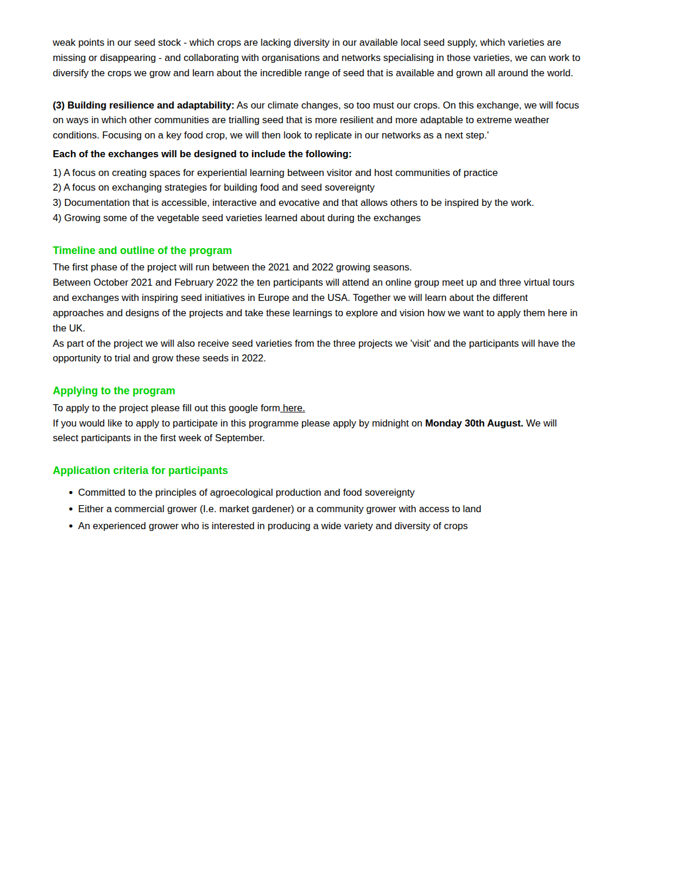weak points in our seed stock - which crops are lacking diversity in our available local seed supply, which varieties are missing or disappearing - and collaborating with organisations and networks specialising in those varieties, we can work to diversify the crops we grow and learn about the incredible range of seed that is available and grown all around the world.
(3) Building resilience and adaptability: As our climate changes, so too must our crops. On this exchange, we will focus on ways in which other communities are trialling seed that is more resilient and more adaptable to extreme weather conditions. Focusing on a key food crop, we will then look to replicate in our networks as a next step.'
Each of the exchanges will be designed to include the following:
1) A focus on creating spaces for experiential learning between visitor and host communities of practice
2) A focus on exchanging strategies for building food and seed sovereignty
3) Documentation that is accessible, interactive and evocative and that allows others to be inspired by the work.
4) Growing some of the vegetable seed varieties learned about during the exchanges
Timeline and outline of the program
The first phase of the project will run between the 2021 and 2022 growing seasons.
Between October 2021 and February 2022 the ten participants will attend an online group meet up and three virtual tours and exchanges with inspiring seed initiatives in Europe and the USA. Together we will learn about the different approaches and designs of the projects and take these learnings to explore and vision how we want to apply them here in the UK.
As part of the project we will also receive seed varieties from the three projects we 'visit' and the participants will have the opportunity to trial and grow these seeds in 2022.
Applying to the program
To apply to the project please fill out this google form here.
If you would like to apply to participate in this programme please apply by midnight on Monday 30th August. We will select participants in the first week of September.
Application criteria for participants
Committed to the principles of agroecological production and food sovereignty
Either a commercial grower (I.e. market gardener) or a community grower with access to land
An experienced grower who is interested in producing a wide variety and diversity of crops